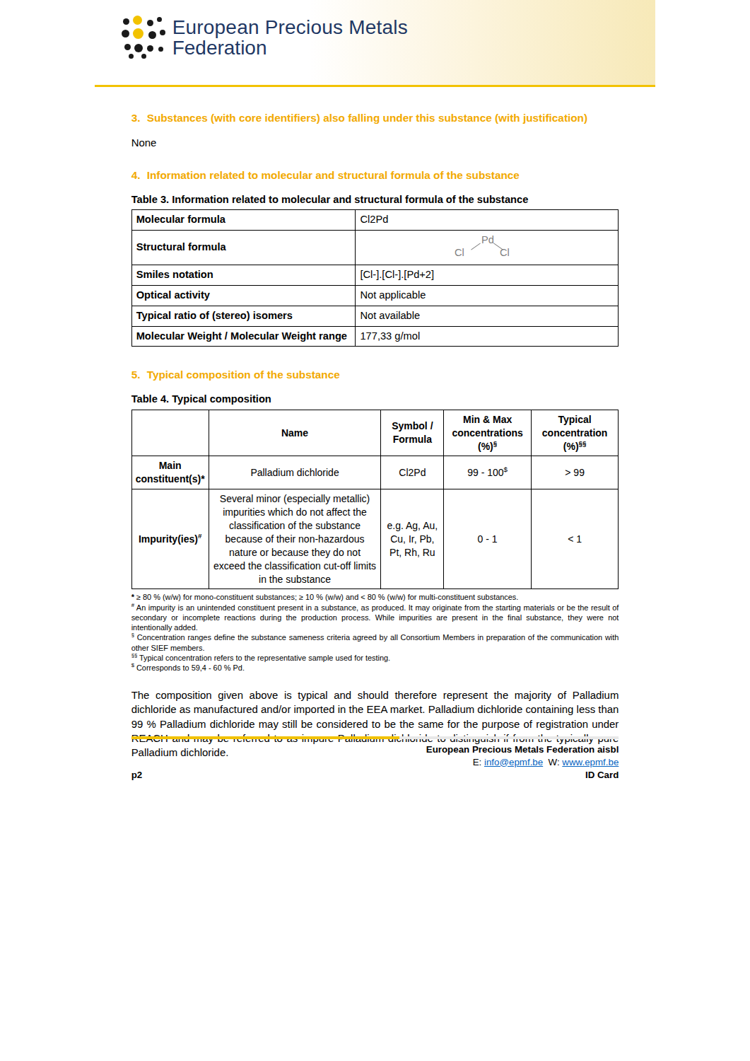European Precious Metals
Federation
3. Substances (with core identifiers) also falling under this substance (with justification)
None
4. Information related to molecular and structural formula of the substance
Table 3. Information related to molecular and structural formula of the substance
| Molecular formula | Cl2Pd |
| Structural formula | Pd Cl Cl |
| Smiles notation | [Cl-].[Cl-].[Pd+2] |
| Optical activity | Not applicable |
| Typical ratio of (stereo) isomers | Not available |
| Molecular Weight / Molecular Weight range | 177,33 g/mol |
5. Typical composition of the substance
Table 4. Typical composition
| | Name | Symbol / Formula | Min & Max concentrations (%) § | Typical concentration (%) §§ |
| --- | --- | --- | --- | --- |
| Main constituent(s)* | Palladium dichloride | Cl2Pd | 99 - 100 $ | > 99 |
| Impurity(ies) # | Several minor (especially metallic) impurities which do not affect the classification of the substance because of their non-hazardous nature or because they do not exceed the classification cut-off limits in the substance | e.g. Ag, Au, Cu, Ir, Pb, Pt, Rh, Ru | 0 - 1 | < 1 |
* ≥ 80 % (w/w) for mono-constituent substances; ≥ 10 % (w/w) and < 80 % (w/w) for multi-constituent substances.
# An impurity is an unintended constituent present in a substance, as produced. It may originate from the starting materials or be the result of secondary or incomplete reactions during the production process. While impurities are present in the final substance, they were not intentionally added.
§ Concentration ranges define the substance sameness criteria agreed by all Consortium Members in preparation of the communication with other SIEF members.
§§ Typical concentration refers to the representative sample used for testing.
$ Corresponds to 59,4 - 60 % Pd.
The composition given above is typical and should therefore represent the majority of Palladium dichloride as manufactured and/or imported in the EEA market. Palladium dichloride containing less than 99 % Palladium dichloride may still be considered to be the same for the purpose of registration under REACH and may be referred to as impure Palladium dichloride to distinguish if from the typically pure Palladium dichloride.
p2
European Precious Metals Federation aisbl
E: info@epmf.be W: www.epmf.be
ID Card